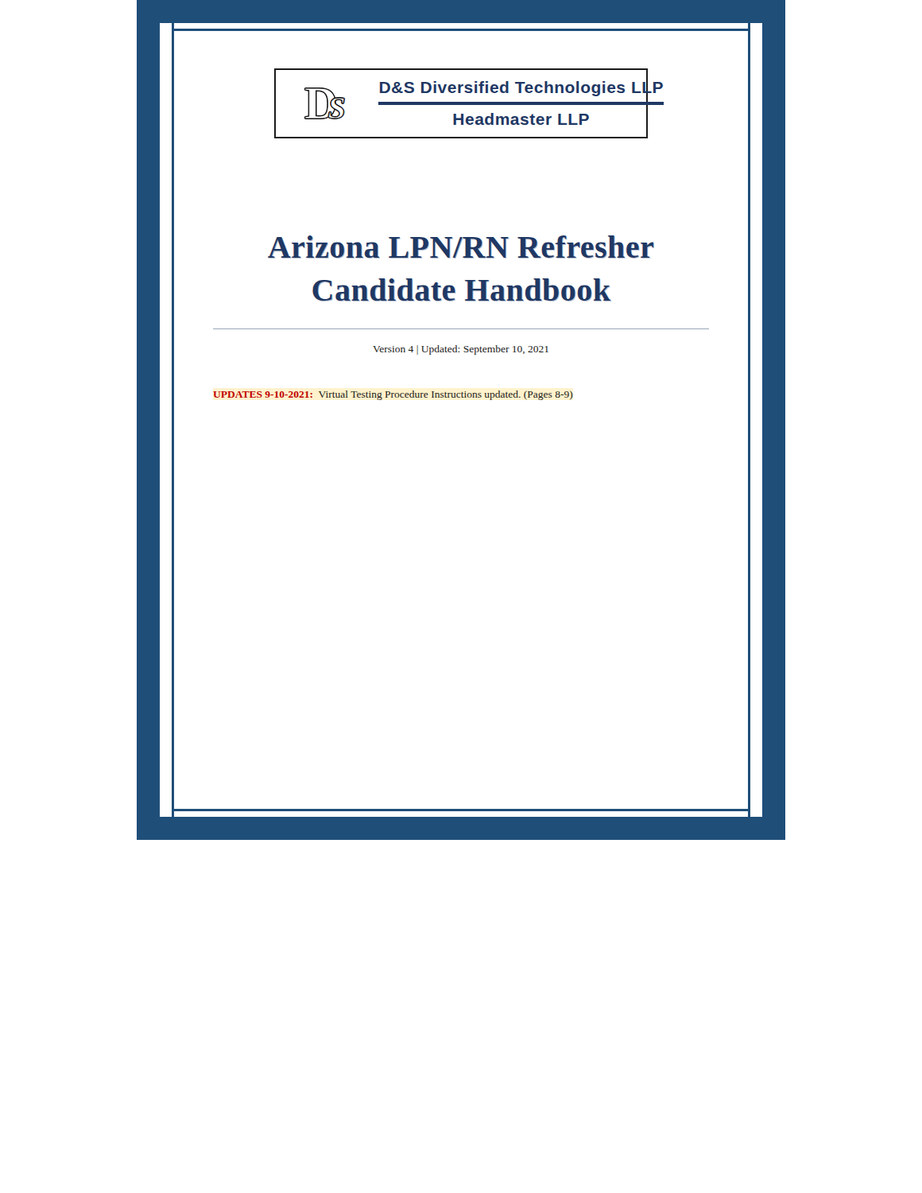DS
D&S Diversified Technologies LLP
Headmaster LLP
Arizona LPN/RN Refresher
Candidate Handbook
Version 4 | Updated: September 10, 2021
UPDATES 9-10-2021: Virtual Testing Procedure Instructions updated. (Pages 8-9)